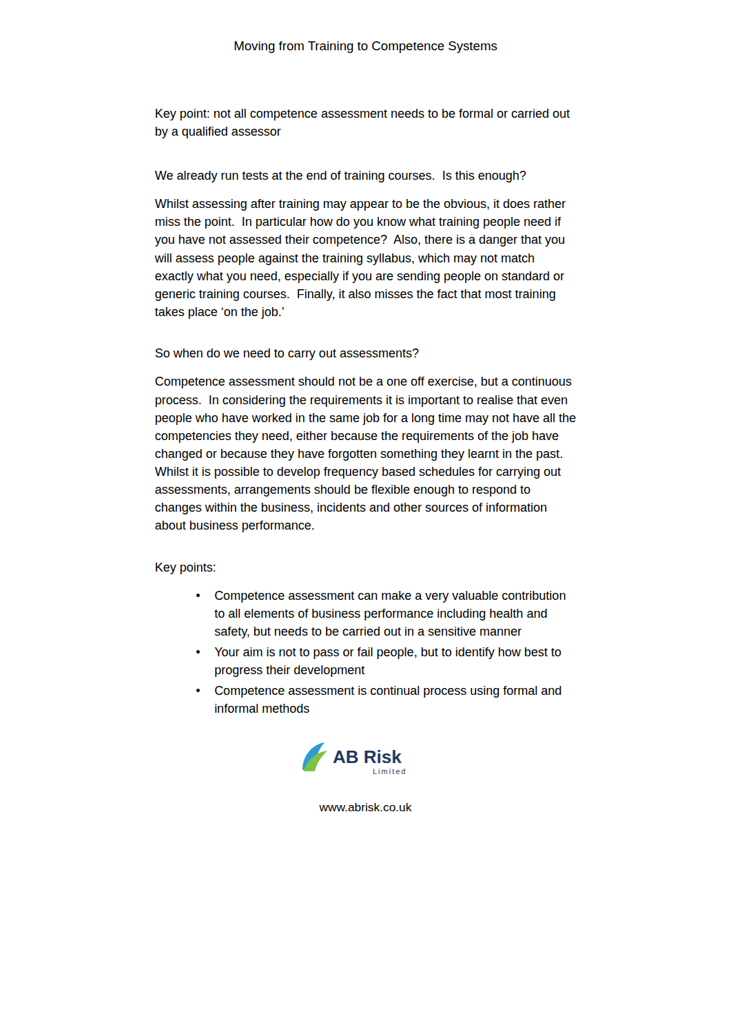Moving from Training to Competence Systems
Key point: not all competence assessment needs to be formal or carried out by a qualified assessor
We already run tests at the end of training courses. Is this enough?
Whilst assessing after training may appear to be the obvious, it does rather miss the point. In particular how do you know what training people need if you have not assessed their competence? Also, there is a danger that you will assess people against the training syllabus, which may not match exactly what you need, especially if you are sending people on standard or generic training courses. Finally, it also misses the fact that most training takes place ‘on the job.’
So when do we need to carry out assessments?
Competence assessment should not be a one off exercise, but a continuous process. In considering the requirements it is important to realise that even people who have worked in the same job for a long time may not have all the competencies they need, either because the requirements of the job have changed or because they have forgotten something they learnt in the past. Whilst it is possible to develop frequency based schedules for carrying out assessments, arrangements should be flexible enough to respond to changes within the business, incidents and other sources of information about business performance.
Key points:
Competence assessment can make a very valuable contribution to all elements of business performance including health and safety, but needs to be carried out in a sensitive manner
Your aim is not to pass or fail people, but to identify how best to progress their development
Competence assessment is continual process using formal and informal methods
AB Risk Limited
www.abrisk.co.uk